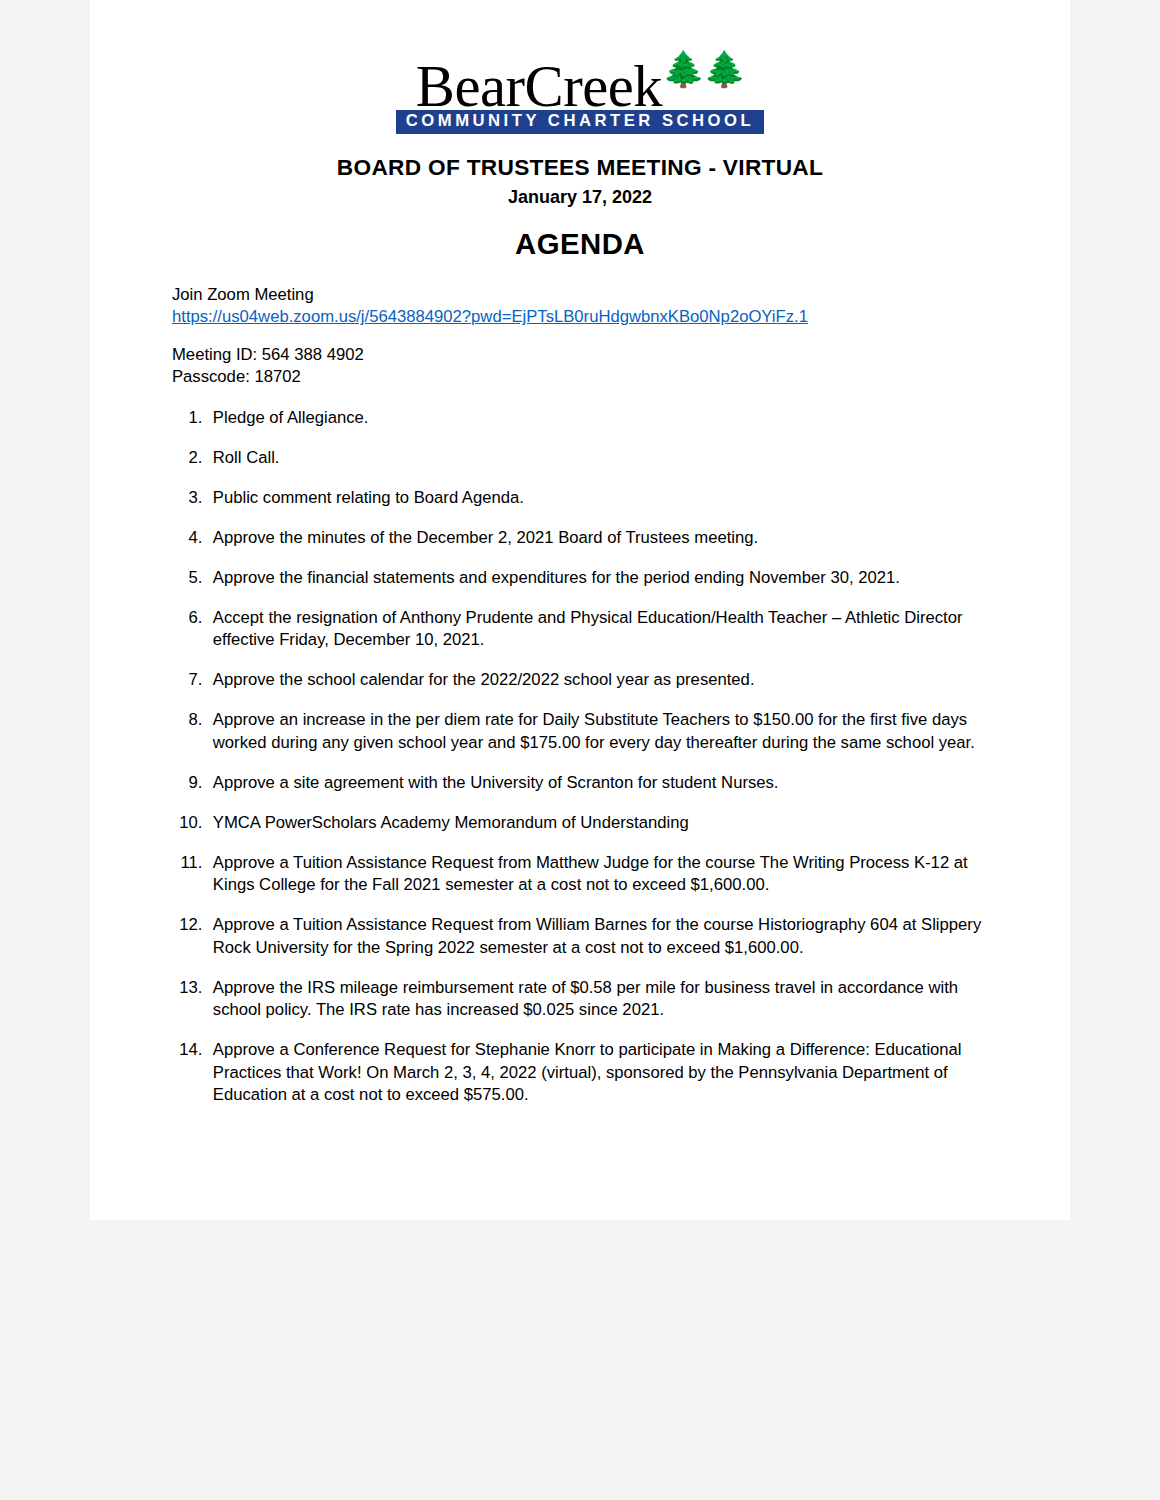BearCreek🌲🌲 COMMUNITY CHARTER SCHOOL
BOARD OF TRUSTEES MEETING - VIRTUAL
January 17, 2022
AGENDA
Join Zoom Meeting
https://us04web.zoom.us/j/5643884902?pwd=EjPTsLB0ruHdgwbnxKBo0Np2oOYiFz.1
Meeting ID: 564 388 4902
Passcode: 18702
Pledge of Allegiance.
Roll Call.
Public comment relating to Board Agenda.
Approve the minutes of the December 2, 2021 Board of Trustees meeting.
Approve the financial statements and expenditures for the period ending November 30, 2021.
Accept the resignation of Anthony Prudente and Physical Education/Health Teacher – Athletic Director effective Friday, December 10, 2021.
Approve the school calendar for the 2022/2022 school year as presented.
Approve an increase in the per diem rate for Daily Substitute Teachers to $150.00 for the first five days worked during any given school year and $175.00 for every day thereafter during the same school year.
Approve a site agreement with the University of Scranton for student Nurses.
YMCA PowerScholars Academy Memorandum of Understanding
Approve a Tuition Assistance Request from Matthew Judge for the course The Writing Process K-12 at Kings College for the Fall 2021 semester at a cost not to exceed $1,600.00.
Approve a Tuition Assistance Request from William Barnes for the course Historiography 604 at Slippery Rock University for the Spring 2022 semester at a cost not to exceed $1,600.00.
Approve the IRS mileage reimbursement rate of $0.58 per mile for business travel in accordance with school policy. The IRS rate has increased $0.025 since 2021.
Approve a Conference Request for Stephanie Knorr to participate in Making a Difference: Educational Practices that Work! On March 2, 3, 4, 2022 (virtual), sponsored by the Pennsylvania Department of Education at a cost not to exceed $575.00.